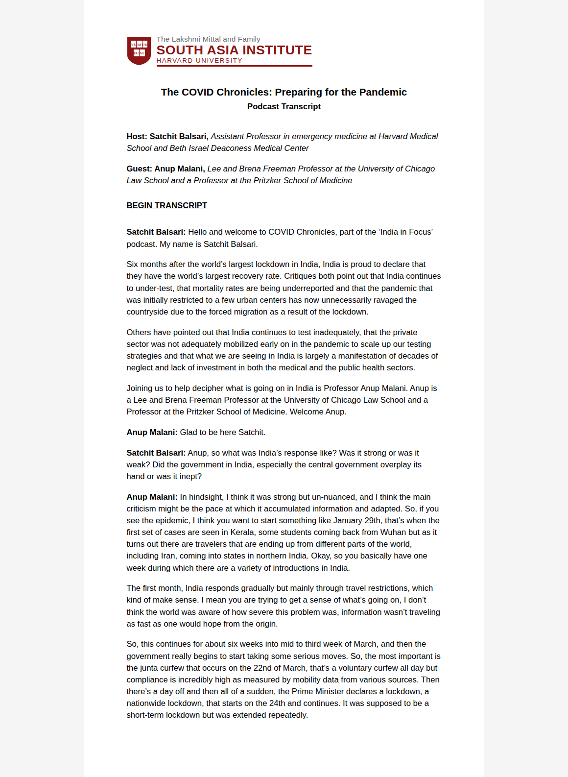VE RI TAS TAS VE
The Lakshmi Mittal and Family
SOUTH ASIA INSTITUTE
HARVARD UNIVERSITY
The COVID Chronicles: Preparing for the Pandemic
Podcast Transcript
Host: Satchit Balsari, Assistant Professor in emergency medicine at Harvard Medical School and Beth Israel Deaconess Medical Center
Guest: Anup Malani, Lee and Brena Freeman Professor at the University of Chicago Law School and a Professor at the Pritzker School of Medicine
BEGIN TRANSCRIPT
Satchit Balsari: Hello and welcome to COVID Chronicles, part of the ‘India in Focus’ podcast. My name is Satchit Balsari.
Six months after the world’s largest lockdown in India, India is proud to declare that they have the world’s largest recovery rate. Critiques both point out that India continues to under-test, that mortality rates are being underreported and that the pandemic that was initially restricted to a few urban centers has now unnecessarily ravaged the countryside due to the forced migration as a result of the lockdown.
Others have pointed out that India continues to test inadequately, that the private sector was not adequately mobilized early on in the pandemic to scale up our testing strategies and that what we are seeing in India is largely a manifestation of decades of neglect and lack of investment in both the medical and the public health sectors.
Joining us to help decipher what is going on in India is Professor Anup Malani. Anup is a Lee and Brena Freeman Professor at the University of Chicago Law School and a Professor at the Pritzker School of Medicine. Welcome Anup.
Anup Malani: Glad to be here Satchit.
Satchit Balsari: Anup, so what was India’s response like? Was it strong or was it weak? Did the government in India, especially the central government overplay its hand or was it inept?
Anup Malani: In hindsight, I think it was strong but un-nuanced, and I think the main criticism might be the pace at which it accumulated information and adapted. So, if you see the epidemic, I think you want to start something like January 29th, that’s when the first set of cases are seen in Kerala, some students coming back from Wuhan but as it turns out there are travelers that are ending up from different parts of the world, including Iran, coming into states in northern India. Okay, so you basically have one week during which there are a variety of introductions in India.
The first month, India responds gradually but mainly through travel restrictions, which kind of make sense. I mean you are trying to get a sense of what’s going on, I don’t think the world was aware of how severe this problem was, information wasn’t traveling as fast as one would hope from the origin.
So, this continues for about six weeks into mid to third week of March, and then the government really begins to start taking some serious moves. So, the most important is the junta curfew that occurs on the 22nd of March, that’s a voluntary curfew all day but compliance is incredibly high as measured by mobility data from various sources. Then there’s a day off and then all of a sudden, the Prime Minister declares a lockdown, a nationwide lockdown, that starts on the 24th and continues. It was supposed to be a short-term lockdown but was extended repeatedly.